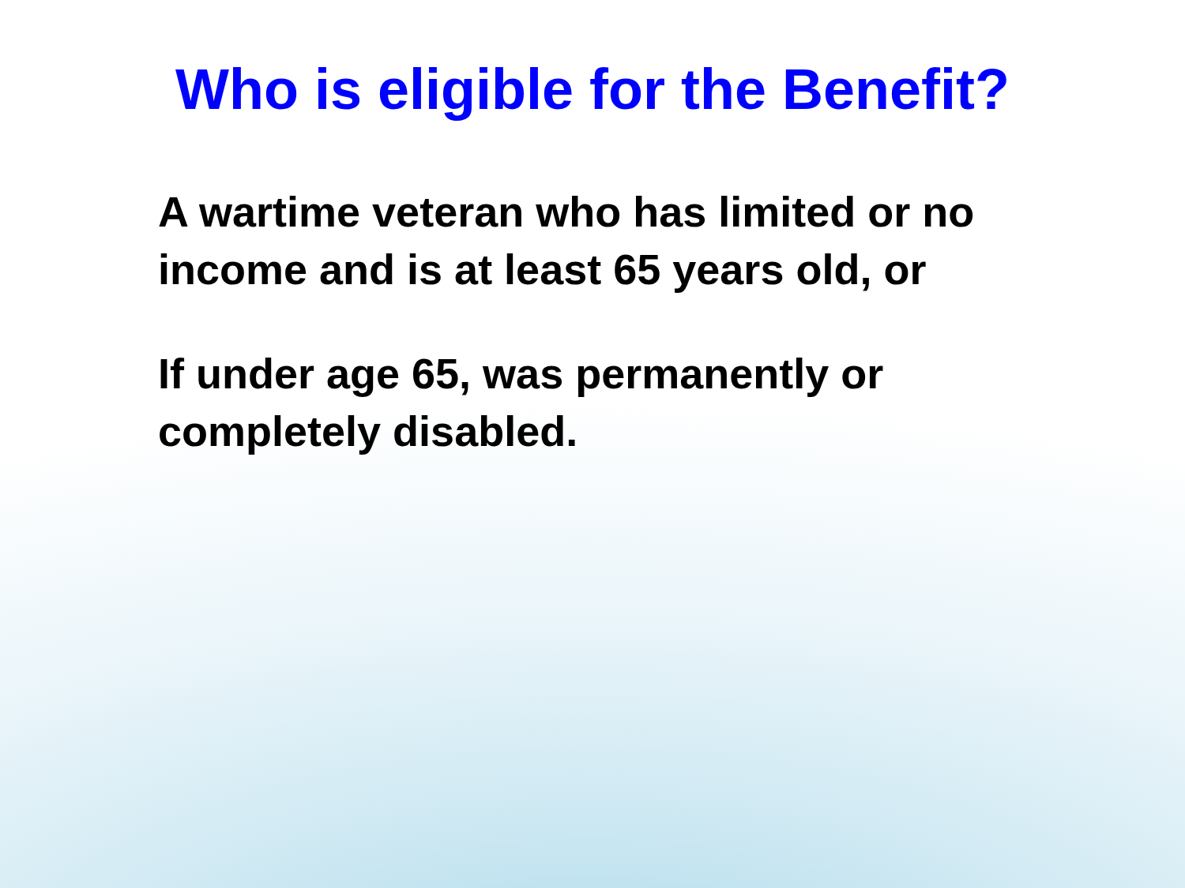Who is eligible for the Benefit?
A wartime veteran who has limited or no income and is at least 65 years old, or
If under age 65, was permanently or completely disabled.